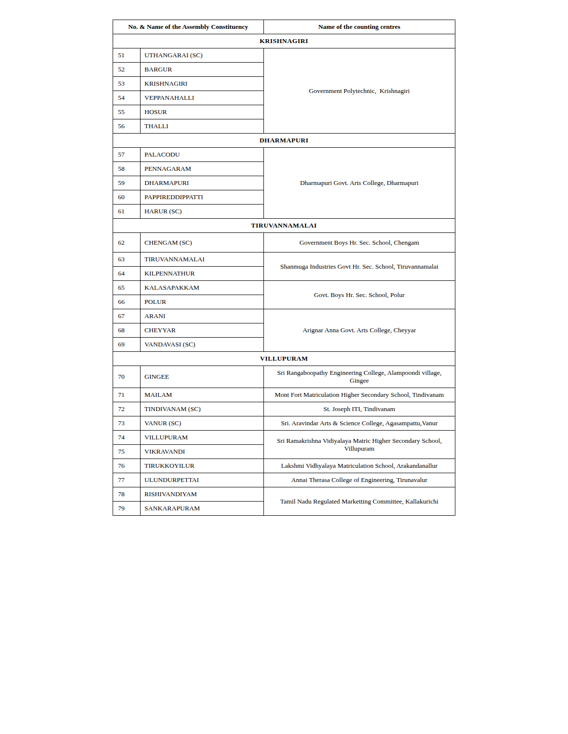| No. & Name of the Assembly Constituency | Name of the counting centres |
| --- | --- |
| KRISHNAGIRI |
| 51 | UTHANGARAI (SC) | Government Polytechnic, Krishnagiri |
| 52 | BARGUR |
| 53 | KRISHNAGIRI |
| 54 | VEPPANAHALLI |
| 55 | HOSUR |
| 56 | THALLI |
| DHARMAPURI |
| 57 | PALACODU | Dharmapuri Govt. Arts College, Dharmapuri |
| 58 | PENNAGARAM |
| 59 | DHARMAPURI |
| 60 | PAPPIREDDIPPATTI |
| 61 | HARUR (SC) |
| TIRUVANNAMALAI |
| 62 | CHENGAM (SC) | Government Boys Hr. Sec. School, Chengam |
| 63 | TIRUVANNAMALAI | Shanmuga Industries Govt Hr. Sec. School, Tiruvannamalai |
| 64 | KILPENNATHUR |
| 65 | KALASAPAKKAM | Govt. Boys Hr. Sec. School, Polur |
| 66 | POLUR |
| 67 | ARANI | Arignar Anna Govt. Arts College, Cheyyar |
| 68 | CHEYYAR |
| 69 | VANDAVASI (SC) |
| VILLUPURAM |
| 70 | GINGEE | Sri Rangaboopathy Engineering College, Alampoondi village, Gingee |
| 71 | MAILAM | Mont Fort Matriculation Higher Secondary School, Tindivanam |
| 72 | TINDIVANAM (SC) | St. Joseph ITI, Tindivanam |
| 73 | VANUR (SC) | Sri. Aravindar Arts & Science College, Agasampattu,Vanur |
| 74 | VILLUPURAM | Sri Ramakrishna Vidiyalaya Matric Higher Secondary School, Villupuram |
| 75 | VIKRAVANDI |
| 76 | TIRUKKOYILUR | Lakshmi Vidhyalaya Matriculation School, Arakandanallur |
| 77 | ULUNDURPETTAI | Annai Therasa College of Engineering, Tirunavalur |
| 78 | RISHIVANDIYAM | Tamil Nadu Regulated Marketting Committee, Kallakurichi |
| 79 | SANKARAPURAM |